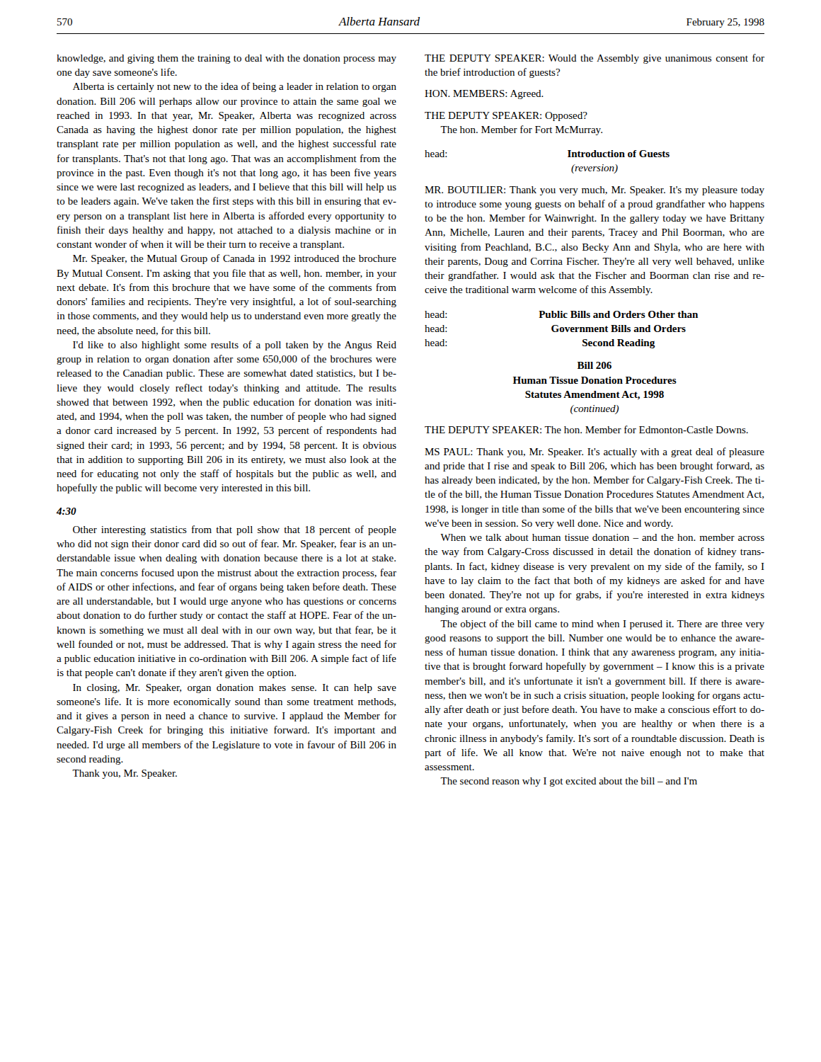570 Alberta Hansard February 25, 1998
knowledge, and giving them the training to deal with the donation process may one day save someone's life.
Alberta is certainly not new to the idea of being a leader in relation to organ donation. Bill 206 will perhaps allow our province to attain the same goal we reached in 1993. In that year, Mr. Speaker, Alberta was recognized across Canada as having the highest donor rate per million population, the highest transplant rate per million population as well, and the highest successful rate for transplants. That's not that long ago. That was an accomplishment from the province in the past. Even though it's not that long ago, it has been five years since we were last recognized as leaders, and I believe that this bill will help us to be leaders again. We've taken the first steps with this bill in ensuring that every person on a transplant list here in Alberta is afforded every opportunity to finish their days healthy and happy, not attached to a dialysis machine or in constant wonder of when it will be their turn to receive a transplant.
Mr. Speaker, the Mutual Group of Canada in 1992 introduced the brochure By Mutual Consent. I'm asking that you file that as well, hon. member, in your next debate. It's from this brochure that we have some of the comments from donors' families and recipients. They're very insightful, a lot of soul-searching in those comments, and they would help us to understand even more greatly the need, the absolute need, for this bill.
I'd like to also highlight some results of a poll taken by the Angus Reid group in relation to organ donation after some 650,000 of the brochures were released to the Canadian public. These are somewhat dated statistics, but I believe they would closely reflect today's thinking and attitude. The results showed that between 1992, when the public education for donation was initiated, and 1994, when the poll was taken, the number of people who had signed a donor card increased by 5 percent. In 1992, 53 percent of respondents had signed their card; in 1993, 56 percent; and by 1994, 58 percent. It is obvious that in addition to supporting Bill 206 in its entirety, we must also look at the need for educating not only the staff of hospitals but the public as well, and hopefully the public will become very interested in this bill.
4:30
Other interesting statistics from that poll show that 18 percent of people who did not sign their donor card did so out of fear. Mr. Speaker, fear is an understandable issue when dealing with donation because there is a lot at stake. The main concerns focused upon the mistrust about the extraction process, fear of AIDS or other infections, and fear of organs being taken before death. These are all understandable, but I would urge anyone who has questions or concerns about donation to do further study or contact the staff at HOPE. Fear of the unknown is something we must all deal with in our own way, but that fear, be it well founded or not, must be addressed. That is why I again stress the need for a public education initiative in co-ordination with Bill 206. A simple fact of life is that people can't donate if they aren't given the option.
In closing, Mr. Speaker, organ donation makes sense. It can help save someone's life. It is more economically sound than some treatment methods, and it gives a person in need a chance to survive. I applaud the Member for Calgary-Fish Creek for bringing this initiative forward. It's important and needed. I'd urge all members of the Legislature to vote in favour of Bill 206 in second reading.
Thank you, Mr. Speaker.
THE DEPUTY SPEAKER: Would the Assembly give unanimous consent for the brief introduction of guests?
HON. MEMBERS: Agreed.
THE DEPUTY SPEAKER: Opposed?
The hon. Member for Fort McMurray.
head: Introduction of Guests
(reversion)
MR. BOUTILIER: Thank you very much, Mr. Speaker. It's my pleasure today to introduce some young guests on behalf of a proud grandfather who happens to be the hon. Member for Wainwright. In the gallery today we have Brittany Ann, Michelle, Lauren and their parents, Tracey and Phil Boorman, who are visiting from Peachland, B.C., also Becky Ann and Shyla, who are here with their parents, Doug and Corrina Fischer. They're all very well behaved, unlike their grandfather. I would ask that the Fischer and Boorman clan rise and receive the traditional warm welcome of this Assembly.
head: Public Bills and Orders Other than
head: Government Bills and Orders
head: Second Reading
Bill 206 Human Tissue Donation Procedures
Statutes Amendment Act, 1998
(continued)
THE DEPUTY SPEAKER: The hon. Member for Edmonton-Castle Downs.
MS PAUL: Thank you, Mr. Speaker. It's actually with a great deal of pleasure and pride that I rise and speak to Bill 206, which has been brought forward, as has already been indicated, by the hon. Member for Calgary-Fish Creek. The title of the bill, the Human Tissue Donation Procedures Statutes Amendment Act, 1998, is longer in title than some of the bills that we've been encountering since we've been in session. So very well done. Nice and wordy.
When we talk about human tissue donation – and the hon. member across the way from Calgary-Cross discussed in detail the donation of kidney transplants. In fact, kidney disease is very prevalent on my side of the family, so I have to lay claim to the fact that both of my kidneys are asked for and have been donated. They're not up for grabs, if you're interested in extra kidneys hanging around or extra organs.
The object of the bill came to mind when I perused it. There are three very good reasons to support the bill. Number one would be to enhance the awareness of human tissue donation. I think that any awareness program, any initiative that is brought forward hopefully by government – I know this is a private member's bill, and it's unfortunate it isn't a government bill. If there is awareness, then we won't be in such a crisis situation, people looking for organs actually after death or just before death. You have to make a conscious effort to donate your organs, unfortunately, when you are healthy or when there is a chronic illness in anybody's family. It's sort of a roundtable discussion. Death is part of life. We all know that. We're not naive enough not to make that assessment.
The second reason why I got excited about the bill – and I'm